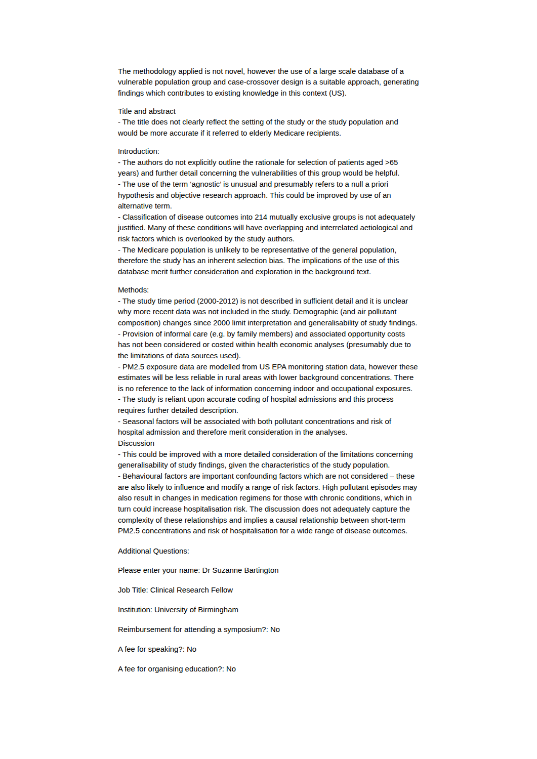The methodology applied is not novel, however the use of a large scale database of a vulnerable population group and case-crossover design is a suitable approach, generating findings which contributes to existing knowledge in this context (US).
Title and abstract
- The title does not clearly reflect the setting of the study or the study population and would be more accurate if it referred to elderly Medicare recipients.
Introduction:
- The authors do not explicitly outline the rationale for selection of patients aged >65 years) and further detail concerning the vulnerabilities of this group would be helpful.
- The use of the term ‘agnostic’ is unusual and presumably refers to a null a priori hypothesis and objective research approach. This could be improved by use of an alternative term.
- Classification of disease outcomes into 214 mutually exclusive groups is not adequately justified. Many of these conditions will have overlapping and interrelated aetiological and risk factors which is overlooked by the study authors.
- The Medicare population is unlikely to be representative of the general population, therefore the study has an inherent selection bias. The implications of the use of this database merit further consideration and exploration in the background text.
Methods:
- The study time period (2000-2012) is not described in sufficient detail and it is unclear why more recent data was not included in the study. Demographic (and air pollutant composition) changes since 2000 limit interpretation and generalisability of study findings.
- Provision of informal care (e.g. by family members) and associated opportunity costs has not been considered or costed within health economic analyses (presumably due to the limitations of data sources used).
- PM2.5 exposure data are modelled from US EPA monitoring station data, however these estimates will be less reliable in rural areas with lower background concentrations. There is no reference to the lack of information concerning indoor and occupational exposures.
- The study is reliant upon accurate coding of hospital admissions and this process requires further detailed description.
- Seasonal factors will be associated with both pollutant concentrations and risk of hospital admission and therefore merit consideration in the analyses.
Discussion
- This could be improved with a more detailed consideration of the limitations concerning generalisability of study findings, given the characteristics of the study population.
- Behavioural factors are important confounding factors which are not considered – these are also likely to influence and modify a range of risk factors. High pollutant episodes may also result in changes in medication regimens for those with chronic conditions, which in turn could increase hospitalisation risk. The discussion does not adequately capture the complexity of these relationships and implies a causal relationship between short-term PM2.5 concentrations and risk of hospitalisation for a wide range of disease outcomes.
Additional Questions:
Please enter your name: Dr Suzanne Bartington
Job Title: Clinical Research Fellow
Institution: University of Birmingham
Reimbursement for attending a symposium?: No
A fee for speaking?: No
A fee for organising education?: No